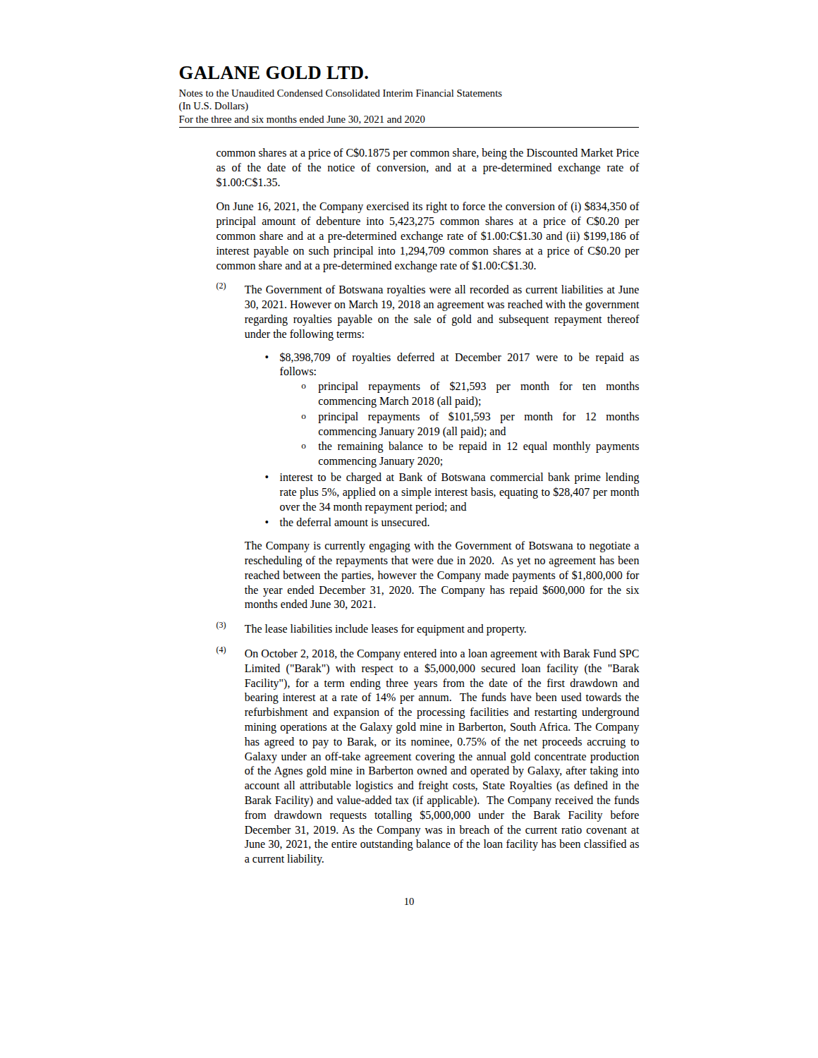GALANE GOLD LTD.
Notes to the Unaudited Condensed Consolidated Interim Financial Statements
(In U.S. Dollars)
For the three and six months ended June 30, 2021 and 2020
common shares at a price of C$0.1875 per common share, being the Discounted Market Price as of the date of the notice of conversion, and at a pre-determined exchange rate of $1.00:C$1.35.
On June 16, 2021, the Company exercised its right to force the conversion of (i) $834,350 of principal amount of debenture into 5,423,275 common shares at a price of C$0.20 per common share and at a pre-determined exchange rate of $1.00:C$1.30 and (ii) $199,186 of interest payable on such principal into 1,294,709 common shares at a price of C$0.20 per common share and at a pre-determined exchange rate of $1.00:C$1.30.
(2)
The Government of Botswana royalties were all recorded as current liabilities at June 30, 2021. However on March 19, 2018 an agreement was reached with the government regarding royalties payable on the sale of gold and subsequent repayment thereof under the following terms:
$8,398,709 of royalties deferred at December 2017 were to be repaid as follows:
principal repayments of $21,593 per month for ten months commencing March 2018 (all paid);
principal repayments of $101,593 per month for 12 months commencing January 2019 (all paid); and
the remaining balance to be repaid in 12 equal monthly payments commencing January 2020;
interest to be charged at Bank of Botswana commercial bank prime lending rate plus 5%, applied on a simple interest basis, equating to $28,407 per month over the 34 month repayment period; and
the deferral amount is unsecured.
The Company is currently engaging with the Government of Botswana to negotiate a rescheduling of the repayments that were due in 2020. As yet no agreement has been reached between the parties, however the Company made payments of $1,800,000 for the year ended December 31, 2020. The Company has repaid $600,000 for the six months ended June 30, 2021.
(3)
The lease liabilities include leases for equipment and property.
(4)
On October 2, 2018, the Company entered into a loan agreement with Barak Fund SPC Limited ("Barak") with respect to a $5,000,000 secured loan facility (the "Barak Facility"), for a term ending three years from the date of the first drawdown and bearing interest at a rate of 14% per annum. The funds have been used towards the refurbishment and expansion of the processing facilities and restarting underground mining operations at the Galaxy gold mine in Barberton, South Africa. The Company has agreed to pay to Barak, or its nominee, 0.75% of the net proceeds accruing to Galaxy under an off-take agreement covering the annual gold concentrate production of the Agnes gold mine in Barberton owned and operated by Galaxy, after taking into account all attributable logistics and freight costs, State Royalties (as defined in the Barak Facility) and value-added tax (if applicable). The Company received the funds from drawdown requests totalling $5,000,000 under the Barak Facility before December 31, 2019. As the Company was in breach of the current ratio covenant at June 30, 2021, the entire outstanding balance of the loan facility has been classified as a current liability.
10